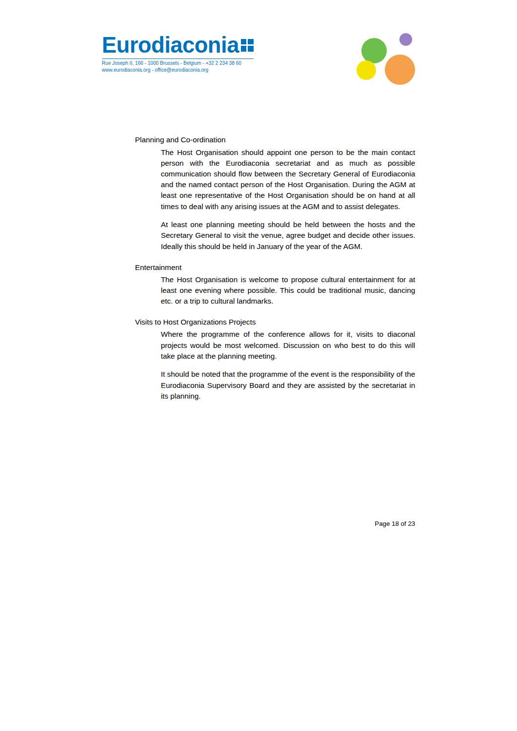Eurodiaconia
Rue Joseph II, 166 - 1000 Brussels - Belgium - +32 2 234 38 60
www.eurodiaconia.org - office@eurodiaconia.org
Planning and Co-ordination
The Host Organisation should appoint one person to be the main contact person with the Eurodiaconia secretariat and as much as possible communication should flow between the Secretary General of Eurodiaconia and the named contact person of the Host Organisation. During the AGM at least one representative of the Host Organisation should be on hand at all times to deal with any arising issues at the AGM and to assist delegates.
At least one planning meeting should be held between the hosts and the Secretary General to visit the venue, agree budget and decide other issues. Ideally this should be held in January of the year of the AGM.
Entertainment
The Host Organisation is welcome to propose cultural entertainment for at least one evening where possible. This could be traditional music, dancing etc. or a trip to cultural landmarks.
Visits to Host Organizations Projects
Where the programme of the conference allows for it, visits to diaconal projects would be most welcomed. Discussion on who best to do this will take place at the planning meeting.
It should be noted that the programme of the event is the responsibility of the Eurodiaconia Supervisory Board and they are assisted by the secretariat in its planning.
Page 18 of 23